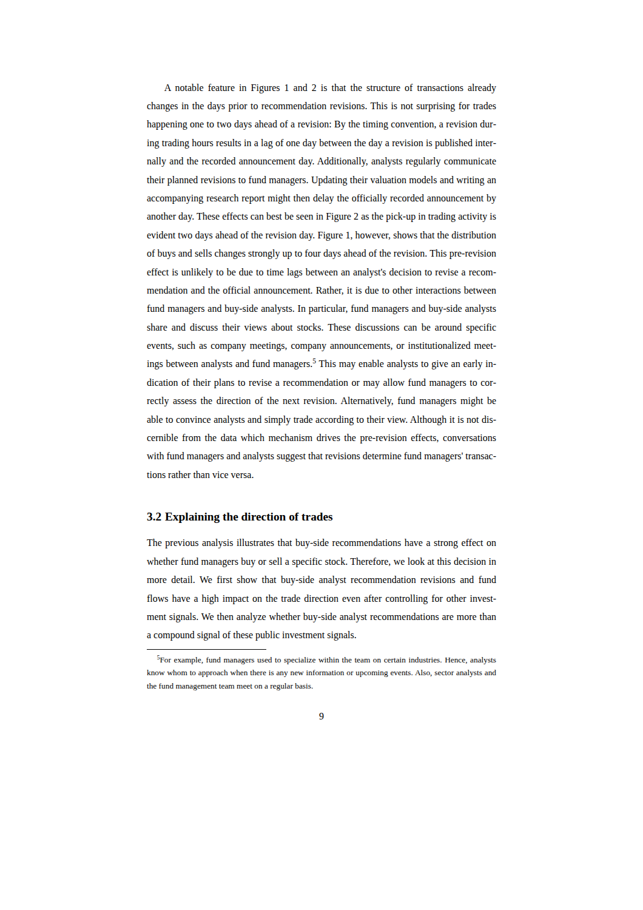A notable feature in Figures 1 and 2 is that the structure of transactions already changes in the days prior to recommendation revisions. This is not surprising for trades happening one to two days ahead of a revision: By the timing convention, a revision during trading hours results in a lag of one day between the day a revision is published internally and the recorded announcement day. Additionally, analysts regularly communicate their planned revisions to fund managers. Updating their valuation models and writing an accompanying research report might then delay the officially recorded announcement by another day. These effects can best be seen in Figure 2 as the pick-up in trading activity is evident two days ahead of the revision day. Figure 1, however, shows that the distribution of buys and sells changes strongly up to four days ahead of the revision. This pre-revision effect is unlikely to be due to time lags between an analyst's decision to revise a recommendation and the official announcement. Rather, it is due to other interactions between fund managers and buy-side analysts. In particular, fund managers and buy-side analysts share and discuss their views about stocks. These discussions can be around specific events, such as company meetings, company announcements, or institutionalized meetings between analysts and fund managers.5 This may enable analysts to give an early indication of their plans to revise a recommendation or may allow fund managers to correctly assess the direction of the next revision. Alternatively, fund managers might be able to convince analysts and simply trade according to their view. Although it is not discernible from the data which mechanism drives the pre-revision effects, conversations with fund managers and analysts suggest that revisions determine fund managers' transactions rather than vice versa.
3.2 Explaining the direction of trades
The previous analysis illustrates that buy-side recommendations have a strong effect on whether fund managers buy or sell a specific stock. Therefore, we look at this decision in more detail. We first show that buy-side analyst recommendation revisions and fund flows have a high impact on the trade direction even after controlling for other investment signals. We then analyze whether buy-side analyst recommendations are more than a compound signal of these public investment signals.
5For example, fund managers used to specialize within the team on certain industries. Hence, analysts know whom to approach when there is any new information or upcoming events. Also, sector analysts and the fund management team meet on a regular basis.
9